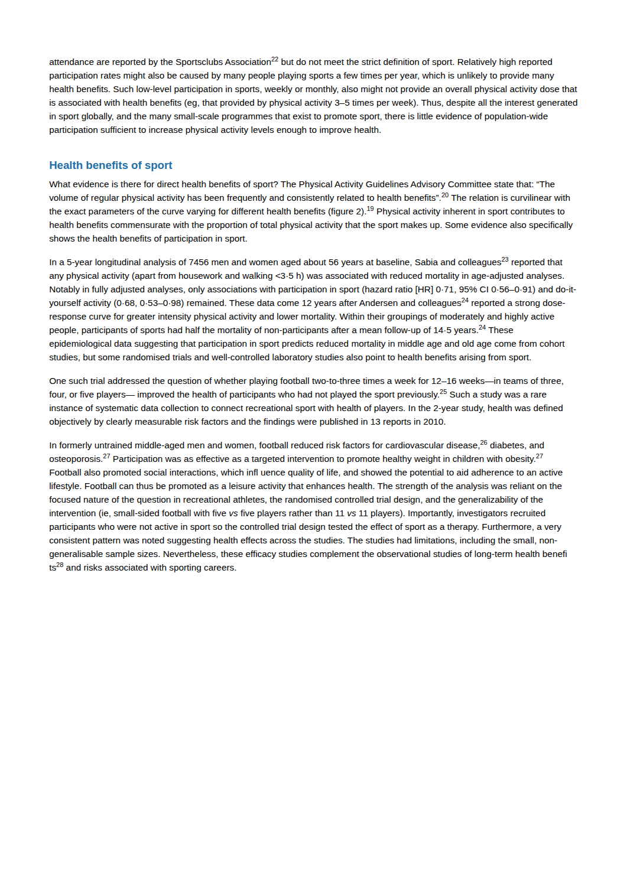attendance are reported by the Sportsclubs Association22 but do not meet the strict definition of sport. Relatively high reported participation rates might also be caused by many people playing sports a few times per year, which is unlikely to provide many health benefits. Such low-level participation in sports, weekly or monthly, also might not provide an overall physical activity dose that is associated with health benefits (eg, that provided by physical activity 3–5 times per week). Thus, despite all the interest generated in sport globally, and the many small-scale programmes that exist to promote sport, there is little evidence of population-wide participation sufficient to increase physical activity levels enough to improve health.
Health benefits of sport
What evidence is there for direct health benefits of sport? The Physical Activity Guidelines Advisory Committee state that: “The volume of regular physical activity has been frequently and consistently related to health benefits”.20 The relation is curvilinear with the exact parameters of the curve varying for different health benefits (figure 2).19 Physical activity inherent in sport contributes to health benefits commensurate with the proportion of total physical activity that the sport makes up. Some evidence also specifically shows the health benefits of participation in sport.
In a 5-year longitudinal analysis of 7456 men and women aged about 56 years at baseline, Sabia and colleagues23 reported that any physical activity (apart from housework and walking <3·5 h) was associated with reduced mortality in age-adjusted analyses. Notably in fully adjusted analyses, only associations with participation in sport (hazard ratio [HR] 0·71, 95% CI 0·56–0·91) and do-it-yourself activity (0·68, 0·53–0·98) remained. These data come 12 years after Andersen and colleagues24 reported a strong dose-response curve for greater intensity physical activity and lower mortality. Within their groupings of moderately and highly active people, participants of sports had half the mortality of non-participants after a mean follow-up of 14·5 years.24 These epidemiological data suggesting that participation in sport predicts reduced mortality in middle age and old age come from cohort studies, but some randomised trials and well-controlled laboratory studies also point to health benefits arising from sport.
One such trial addressed the question of whether playing football two-to-three times a week for 12–16 weeks—in teams of three, four, or five players— improved the health of participants who had not played the sport previously.25 Such a study was a rare instance of systematic data collection to connect recreational sport with health of players. In the 2-year study, health was defined objectively by clearly measurable risk factors and the findings were published in 13 reports in 2010.
In formerly untrained middle-aged men and women, football reduced risk factors for cardiovascular disease,26 diabetes, and osteoporosis.27 Participation was as effective as a targeted intervention to promote healthy weight in children with obesity.27 Football also promoted social interactions, which infl uence quality of life, and showed the potential to aid adherence to an active lifestyle. Football can thus be promoted as a leisure activity that enhances health. The strength of the analysis was reliant on the focused nature of the question in recreational athletes, the randomised controlled trial design, and the generalizability of the intervention (ie, small-sided football with five vs five players rather than 11 vs 11 players). Importantly, investigators recruited participants who were not active in sport so the controlled trial design tested the effect of sport as a therapy. Furthermore, a very consistent pattern was noted suggesting health effects across the studies. The studies had limitations, including the small, non-generalisable sample sizes. Nevertheless, these efficacy studies complement the observational studies of long-term health benefi ts28 and risks associated with sporting careers.